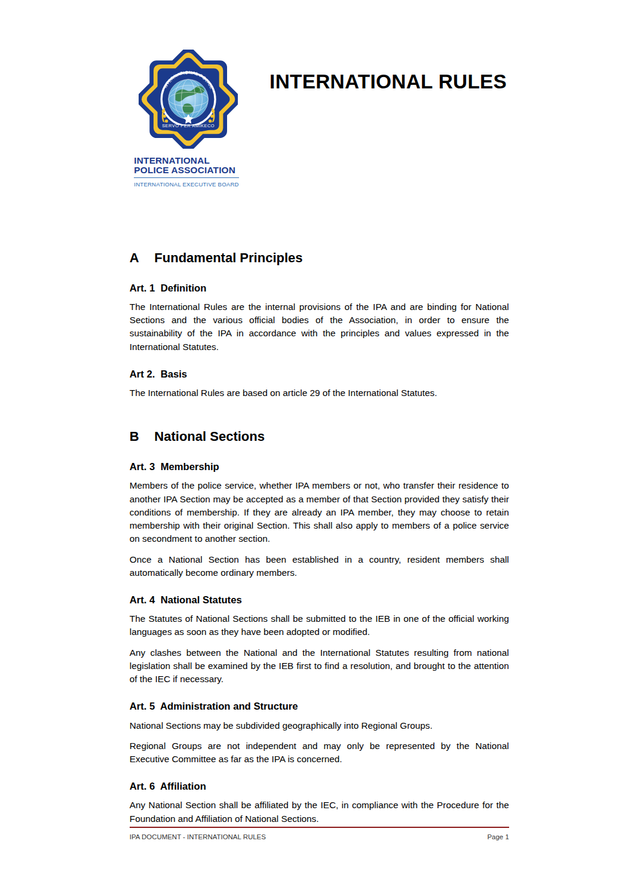INTERNATIONAL POLICE SERVO PER AMIKECO
INTERNATIONAL
POLICE ASSOCIATION
INTERNATIONAL EXECUTIVE BOARD
INTERNATIONAL RULES
AFundamental Principles
Art. 1 Definition
The International Rules are the internal provisions of the IPA and are binding for National Sections and the various official bodies of the Association, in order to ensure the sustainability of the IPA in accordance with the principles and values expressed in the International Statutes.
Art 2. Basis
The International Rules are based on article 29 of the International Statutes.
BNational Sections
Art. 3 Membership
Members of the police service, whether IPA members or not, who transfer their residence to another IPA Section may be accepted as a member of that Section provided they satisfy their conditions of membership. If they are already an IPA member, they may choose to retain membership with their original Section. This shall also apply to members of a police service on secondment to another section.
Once a National Section has been established in a country, resident members shall automatically become ordinary members.
Art. 4 National Statutes
The Statutes of National Sections shall be submitted to the IEB in one of the official working languages as soon as they have been adopted or modified.
Any clashes between the National and the International Statutes resulting from national legislation shall be examined by the IEB first to find a resolution, and brought to the attention of the IEC if necessary.
Art. 5 Administration and Structure
National Sections may be subdivided geographically into Regional Groups.
Regional Groups are not independent and may only be represented by the National Executive Committee as far as the IPA is concerned.
Art. 6 Affiliation
Any National Section shall be affiliated by the IEC, in compliance with the Procedure for the Foundation and Affiliation of National Sections.
IPA DOCUMENT - INTERNATIONAL RULES
Page 1